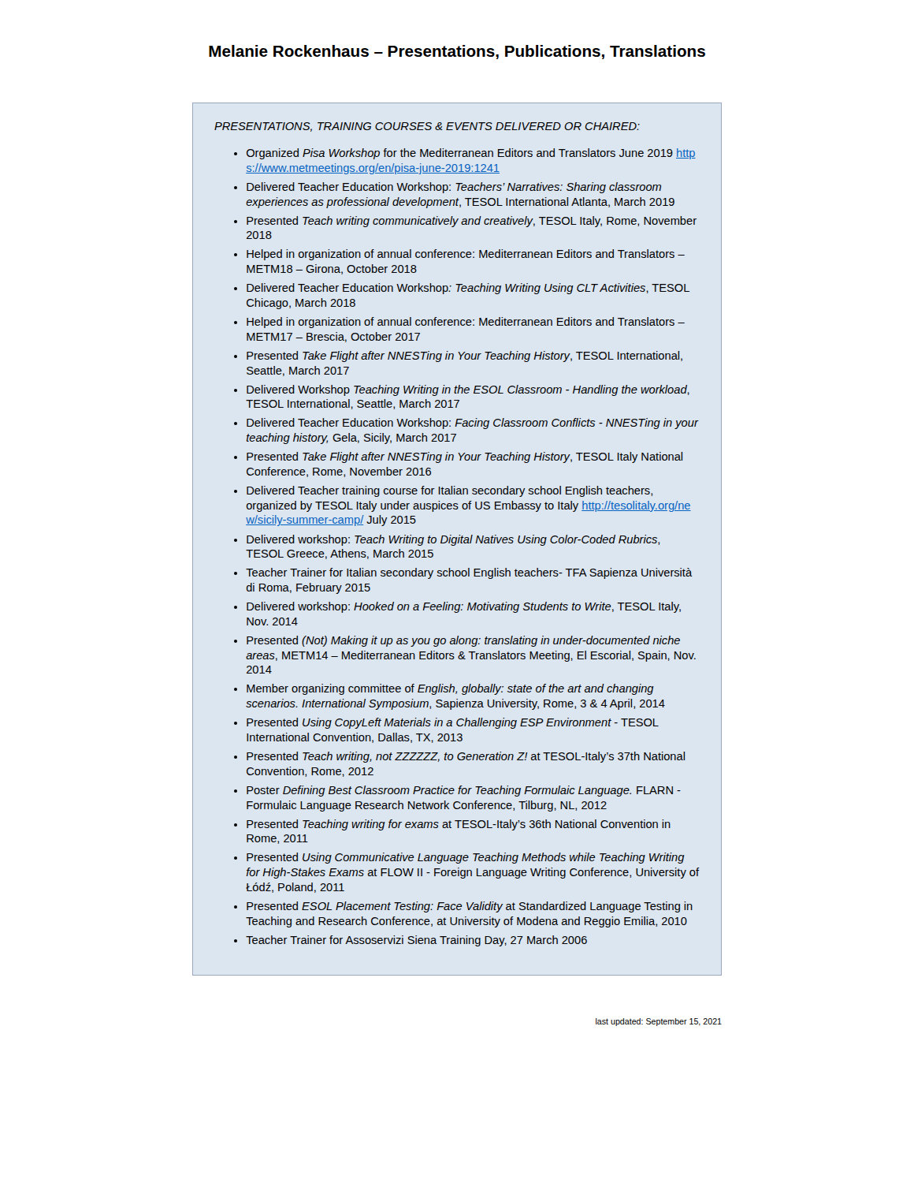Melanie Rockenhaus – Presentations, Publications, Translations
PRESENTATIONS, TRAINING COURSES & EVENTS DELIVERED OR CHAIRED:
Organized Pisa Workshop for the Mediterranean Editors and Translators June 2019 https://www.metmeetings.org/en/pisa-june-2019:1241
Delivered Teacher Education Workshop: Teachers’ Narratives: Sharing classroom experiences as professional development, TESOL International Atlanta, March 2019
Presented Teach writing communicatively and creatively, TESOL Italy, Rome, November 2018
Helped in organization of annual conference: Mediterranean Editors and Translators – METM18 – Girona, October 2018
Delivered Teacher Education Workshop: Teaching Writing Using CLT Activities, TESOL Chicago, March 2018
Helped in organization of annual conference: Mediterranean Editors and Translators – METM17 – Brescia, October 2017
Presented Take Flight after NNESTing in Your Teaching History, TESOL International, Seattle, March 2017
Delivered Workshop Teaching Writing in the ESOL Classroom - Handling the workload, TESOL International, Seattle, March 2017
Delivered Teacher Education Workshop: Facing Classroom Conflicts - NNESTing in your teaching history, Gela, Sicily, March 2017
Presented Take Flight after NNESTing in Your Teaching History, TESOL Italy National Conference, Rome, November 2016
Delivered Teacher training course for Italian secondary school English teachers, organized by TESOL Italy under auspices of US Embassy to Italy http://tesolitaly.org/new/sicily-summer-camp/ July 2015
Delivered workshop: Teach Writing to Digital Natives Using Color-Coded Rubrics, TESOL Greece, Athens, March 2015
Teacher Trainer for Italian secondary school English teachers- TFA Sapienza Università di Roma, February 2015
Delivered workshop: Hooked on a Feeling: Motivating Students to Write, TESOL Italy, Nov. 2014
Presented (Not) Making it up as you go along: translating in under-documented niche areas, METM14 – Mediterranean Editors & Translators Meeting, El Escorial, Spain, Nov. 2014
Member organizing committee of English, globally: state of the art and changing scenarios. International Symposium, Sapienza University, Rome, 3 & 4 April, 2014
Presented Using CopyLeft Materials in a Challenging ESP Environment - TESOL International Convention, Dallas, TX, 2013
Presented Teach writing, not ZZZZZZ, to Generation Z! at TESOL-Italy’s 37th National Convention, Rome, 2012
Poster Defining Best Classroom Practice for Teaching Formulaic Language. FLARN - Formulaic Language Research Network Conference, Tilburg, NL, 2012
Presented Teaching writing for exams at TESOL-Italy’s 36th National Convention in Rome, 2011
Presented Using Communicative Language Teaching Methods while Teaching Writing for High-Stakes Exams at FLOW II - Foreign Language Writing Conference, University of Łódź, Poland, 2011
Presented ESOL Placement Testing: Face Validity at Standardized Language Testing in Teaching and Research Conference, at University of Modena and Reggio Emilia, 2010
Teacher Trainer for Assoservizi Siena Training Day, 27 March 2006
last updated: September 15, 2021